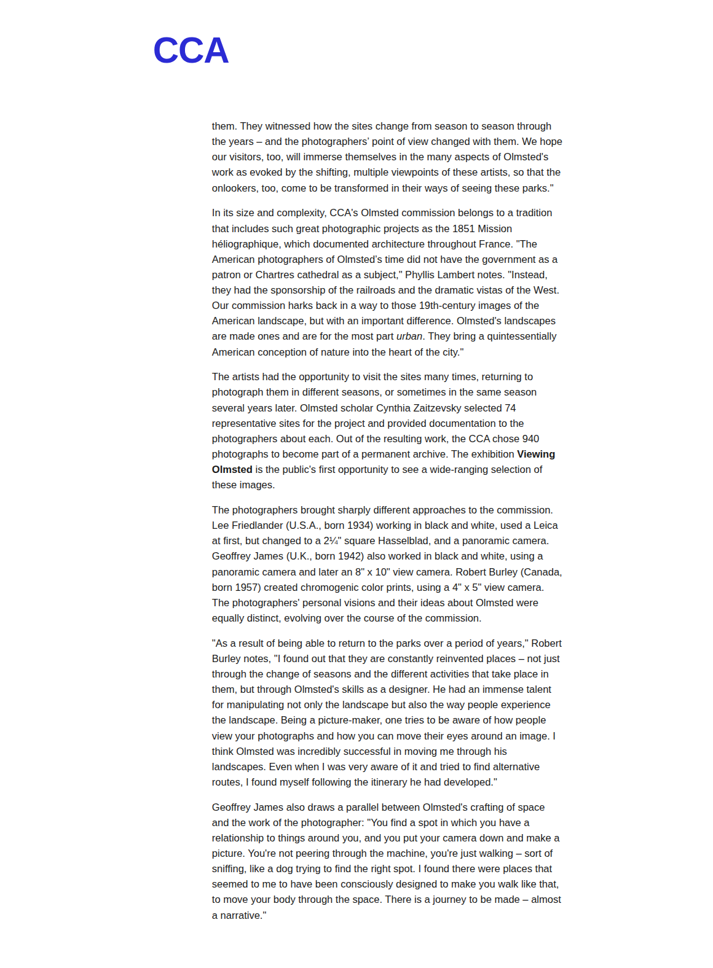CCA
them. They witnessed how the sites change from season to season through the years – and the photographers’ point of view changed with them. We hope our visitors, too, will immerse themselves in the many aspects of Olmsted's work as evoked by the shifting, multiple viewpoints of these artists, so that the onlookers, too, come to be transformed in their ways of seeing these parks."
In its size and complexity, CCA's Olmsted commission belongs to a tradition that includes such great photographic projects as the 1851 Mission héliographique, which documented architecture throughout France. "The American photographers of Olmsted’s time did not have the government as a patron or Chartres cathedral as a subject," Phyllis Lambert notes. "Instead, they had the sponsorship of the railroads and the dramatic vistas of the West. Our commission harks back in a way to those 19th-century images of the American landscape, but with an important difference. Olmsted's landscapes are made ones and are for the most part urban. They bring a quintessentially American conception of nature into the heart of the city."
The artists had the opportunity to visit the sites many times, returning to photograph them in different seasons, or sometimes in the same season several years later. Olmsted scholar Cynthia Zaitzevsky selected 74 representative sites for the project and provided documentation to the photographers about each. Out of the resulting work, the CCA chose 940 photographs to become part of a permanent archive. The exhibition Viewing Olmsted is the public's first opportunity to see a wide-ranging selection of these images.
The photographers brought sharply different approaches to the commission. Lee Friedlander (U.S.A., born 1934) working in black and white, used a Leica at first, but changed to a 2¼" square Hasselblad, and a panoramic camera. Geoffrey James (U.K., born 1942) also worked in black and white, using a panoramic camera and later an 8" x 10" view camera. Robert Burley (Canada, born 1957) created chromogenic color prints, using a 4" x 5" view camera. The photographers' personal visions and their ideas about Olmsted were equally distinct, evolving over the course of the commission.
"As a result of being able to return to the parks over a period of years," Robert Burley notes, "I found out that they are constantly reinvented places – not just through the change of seasons and the different activities that take place in them, but through Olmsted's skills as a designer. He had an immense talent for manipulating not only the landscape but also the way people experience the landscape. Being a picture-maker, one tries to be aware of how people view your photographs and how you can move their eyes around an image. I think Olmsted was incredibly successful in moving me through his landscapes. Even when I was very aware of it and tried to find alternative routes, I found myself following the itinerary he had developed."
Geoffrey James also draws a parallel between Olmsted's crafting of space and the work of the photographer: "You find a spot in which you have a relationship to things around you, and you put your camera down and make a picture. You're not peering through the machine, you're just walking – sort of sniffing, like a dog trying to find the right spot. I found there were places that seemed to me to have been consciously designed to make you walk like that, to move your body through the space. There is a journey to be made – almost a narrative."